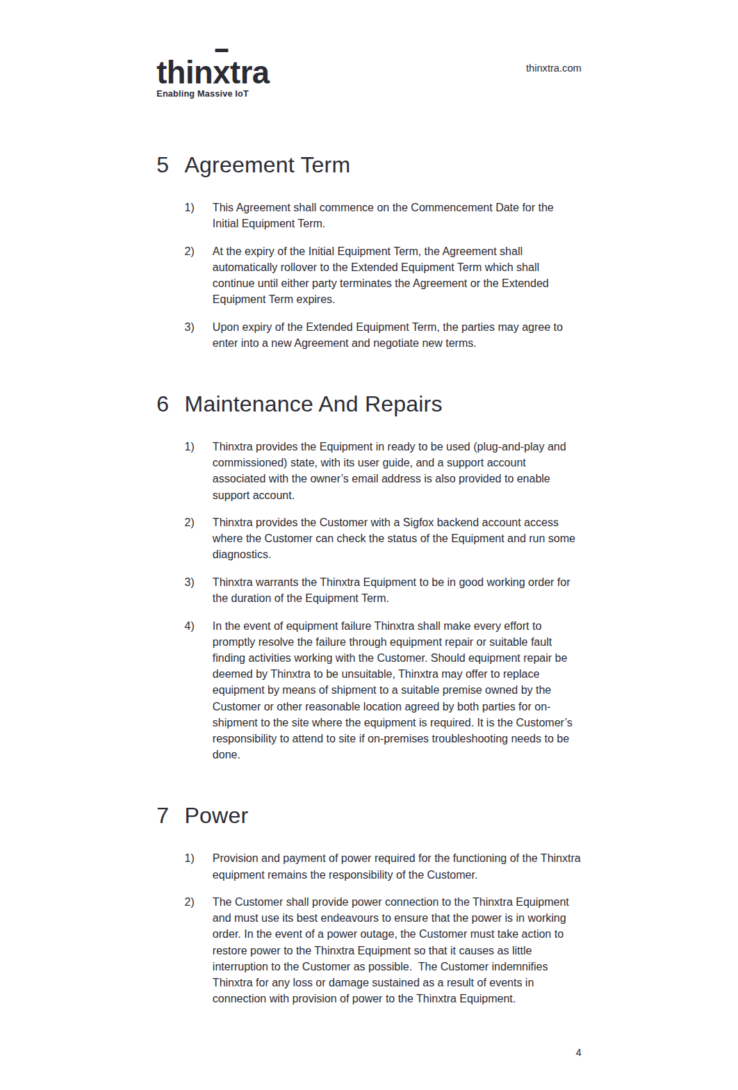thinxtra
Enabling Massive IoT
thinxtra.com
5 Agreement Term
This Agreement shall commence on the Commencement Date for the Initial Equipment Term.
At the expiry of the Initial Equipment Term, the Agreement shall automatically rollover to the Extended Equipment Term which shall continue until either party terminates the Agreement or the Extended Equipment Term expires.
Upon expiry of the Extended Equipment Term, the parties may agree to enter into a new Agreement and negotiate new terms.
6 Maintenance And Repairs
Thinxtra provides the Equipment in ready to be used (plug-and-play and commissioned) state, with its user guide, and a support account associated with the owner’s email address is also provided to enable support account.
Thinxtra provides the Customer with a Sigfox backend account access where the Customer can check the status of the Equipment and run some diagnostics.
Thinxtra warrants the Thinxtra Equipment to be in good working order for the duration of the Equipment Term.
In the event of equipment failure Thinxtra shall make every effort to promptly resolve the failure through equipment repair or suitable fault finding activities working with the Customer. Should equipment repair be deemed by Thinxtra to be unsuitable, Thinxtra may offer to replace equipment by means of shipment to a suitable premise owned by the Customer or other reasonable location agreed by both parties for on-shipment to the site where the equipment is required. It is the Customer’s responsibility to attend to site if on-premises troubleshooting needs to be done.
7 Power
Provision and payment of power required for the functioning of the Thinxtra equipment remains the responsibility of the Customer.
The Customer shall provide power connection to the Thinxtra Equipment and must use its best endeavours to ensure that the power is in working order. In the event of a power outage, the Customer must take action to restore power to the Thinxtra Equipment so that it causes as little interruption to the Customer as possible. The Customer indemnifies Thinxtra for any loss or damage sustained as a result of events in connection with provision of power to the Thinxtra Equipment.
4